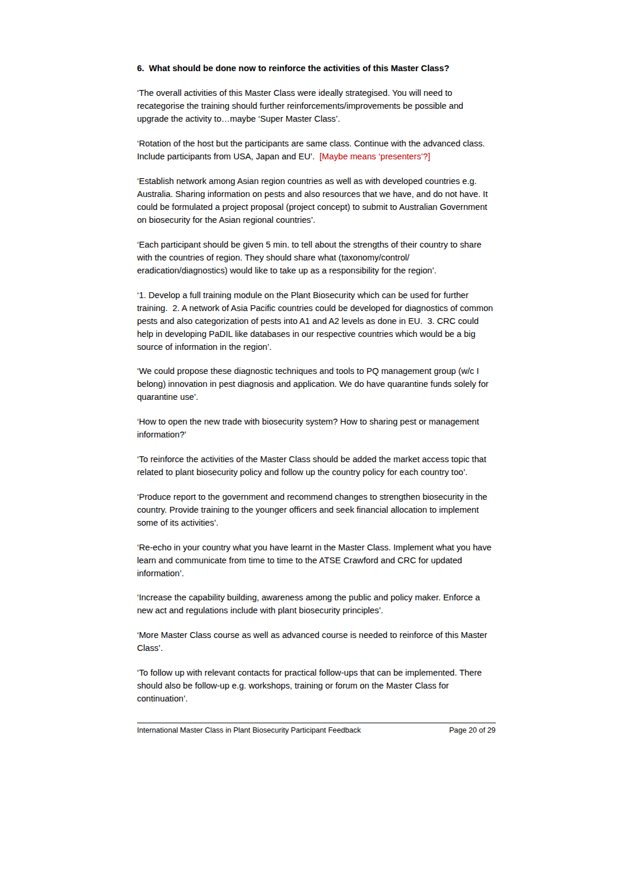6. What should be done now to reinforce the activities of this Master Class?
‘The overall activities of this Master Class were ideally strategised. You will need to recategorise the training should further reinforcements/improvements be possible and upgrade the activity to…maybe ‘Super Master Class’.
‘Rotation of the host but the participants are same class. Continue with the advanced class. Include participants from USA, Japan and EU’. [Maybe means ‘presenters’?]
‘Establish network among Asian region countries as well as with developed countries e.g. Australia. Sharing information on pests and also resources that we have, and do not have. It could be formulated a project proposal (project concept) to submit to Australian Government on biosecurity for the Asian regional countries’.
‘Each participant should be given 5 min. to tell about the strengths of their country to share with the countries of region. They should share what (taxonomy/control/ eradication/diagnostics) would like to take up as a responsibility for the region’.
‘1. Develop a full training module on the Plant Biosecurity which can be used for further training. 2. A network of Asia Pacific countries could be developed for diagnostics of common pests and also categorization of pests into A1 and A2 levels as done in EU. 3. CRC could help in developing PaDIL like databases in our respective countries which would be a big source of information in the region’.
‘We could propose these diagnostic techniques and tools to PQ management group (w/c I belong) innovation in pest diagnosis and application. We do have quarantine funds solely for quarantine use’.
‘How to open the new trade with biosecurity system? How to sharing pest or management information?’
‘To reinforce the activities of the Master Class should be added the market access topic that related to plant biosecurity policy and follow up the country policy for each country too’.
‘Produce report to the government and recommend changes to strengthen biosecurity in the country. Provide training to the younger officers and seek financial allocation to implement some of its activities’.
‘Re-echo in your country what you have learnt in the Master Class. Implement what you have learn and communicate from time to time to the ATSE Crawford and CRC for updated information’.
‘Increase the capability building, awareness among the public and policy maker. Enforce a new act and regulations include with plant biosecurity principles’.
‘More Master Class course as well as advanced course is needed to reinforce of this Master Class’.
‘To follow up with relevant contacts for practical follow-ups that can be implemented. There should also be follow-up e.g. workshops, training or forum on the Master Class for continuation’.
International Master Class in Plant Biosecurity Participant Feedback Page 20 of 29